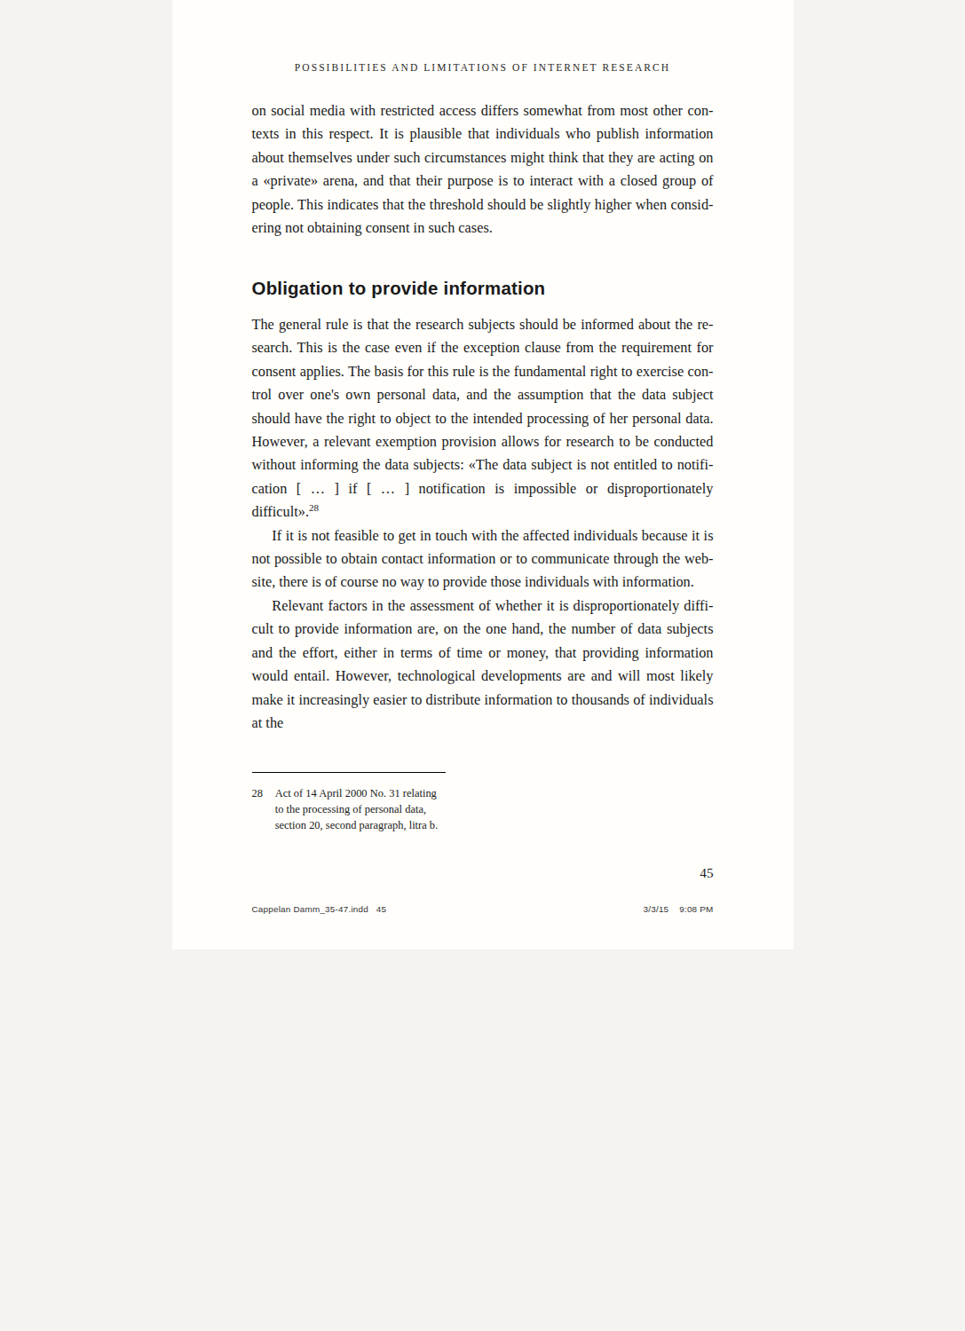Possibilities and Limitations of Internet Research
on social media with restricted access differs somewhat from most other contexts in this respect. It is plausible that individuals who publish information about themselves under such circumstances might think that they are acting on a «private» arena, and that their purpose is to interact with a closed group of people. This indicates that the threshold should be slightly higher when considering not obtaining consent in such cases.
Obligation to provide information
The general rule is that the research subjects should be informed about the research. This is the case even if the exception clause from the requirement for consent applies. The basis for this rule is the fundamental right to exercise control over one's own personal data, and the assumption that the data subject should have the right to object to the intended processing of her personal data. However, a relevant exemption provision allows for research to be conducted without informing the data subjects: «The data subject is not entitled to notification [ … ] if [ … ] notification is impossible or disproportionately difficult».28
If it is not feasible to get in touch with the affected individuals because it is not possible to obtain contact information or to communicate through the website, there is of course no way to provide those individuals with information.
Relevant factors in the assessment of whether it is disproportionately difficult to provide information are, on the one hand, the number of data subjects and the effort, either in terms of time or money, that providing information would entail. However, technological developments are and will most likely make it increasingly easier to distribute information to thousands of individuals at the
28 Act of 14 April 2000 No. 31 relating to the processing of personal data, section 20, second paragraph, litra b.
45
Cappelan Damm_35-47.indd 45
3/3/159:08 PM